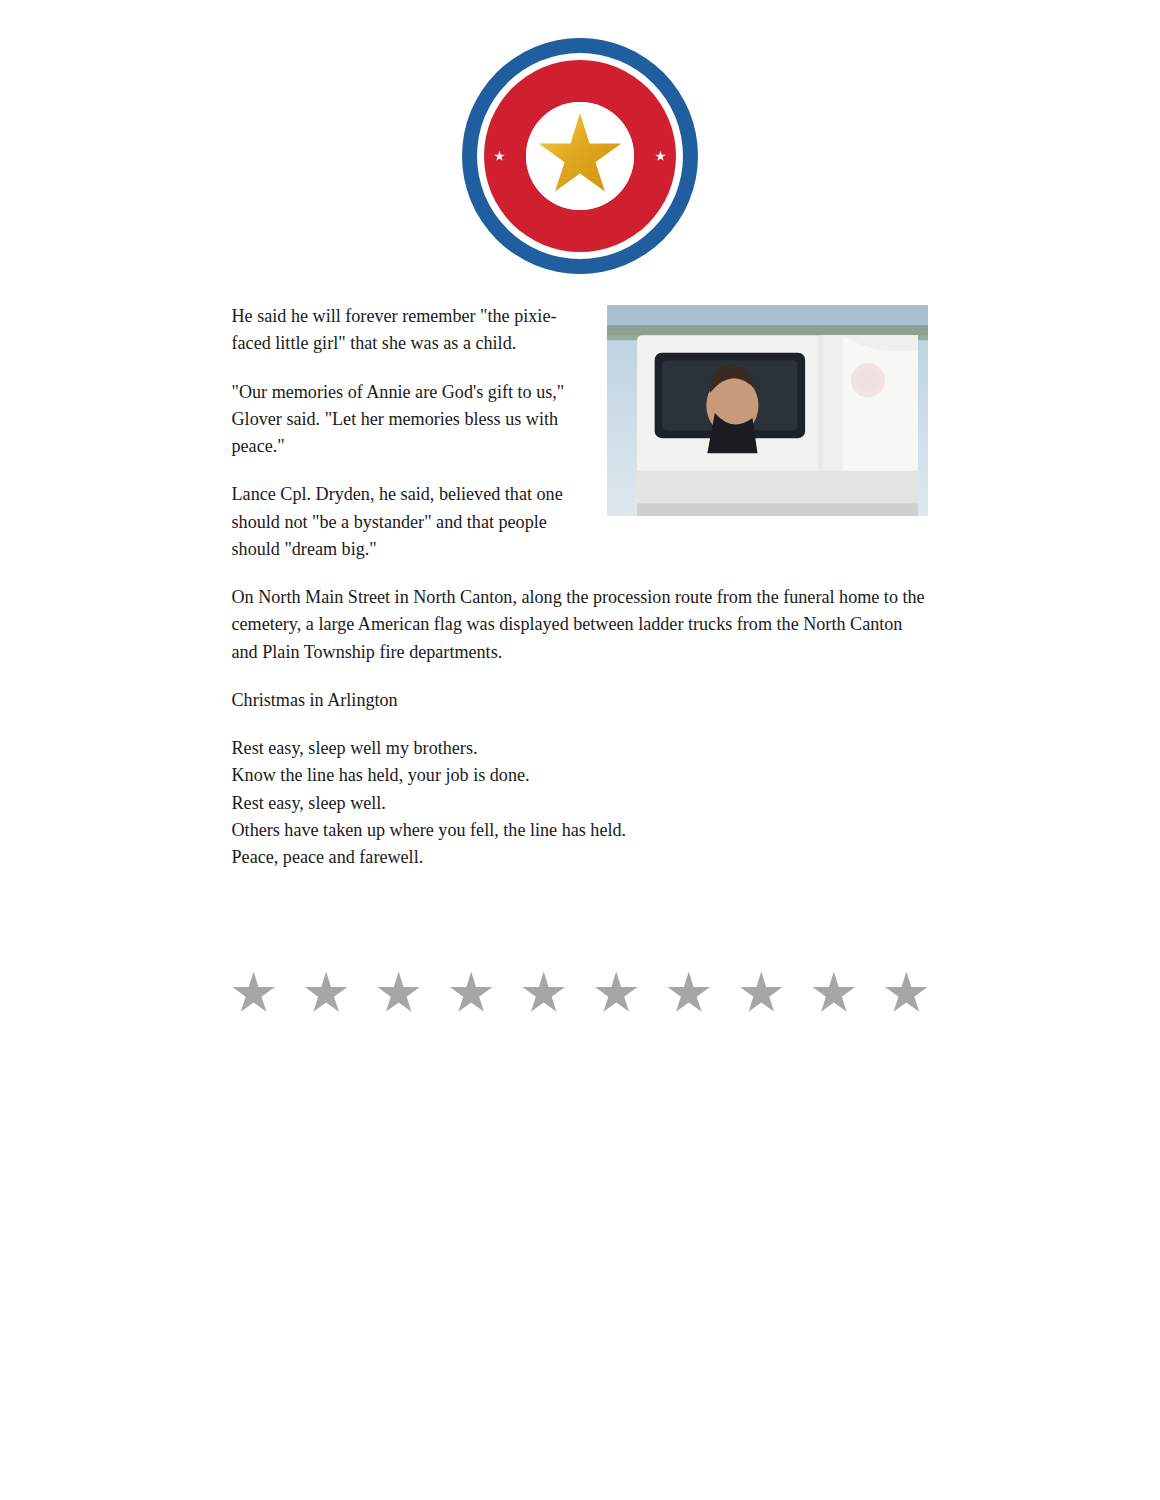He said he will forever remember "the pixie-faced little girl" that she was as a child.
"Our memories of Annie are God's gift to us," Glover said. "Let her memories bless us with peace."
Lance Cpl. Dryden, he said, believed that one should not "be a bystander" and that people should "dream big."
On North Main Street in North Canton, along the procession route from the funeral home to the cemetery, a large American flag was displayed between ladder trucks from the North Canton and Plain Township fire departments.
Christmas in Arlington
Rest easy, sleep well my brothers.
Know the line has held, your job is done.
Rest easy, sleep well.
Others have taken up where you fell, the line has held.
Peace, peace and farewell.